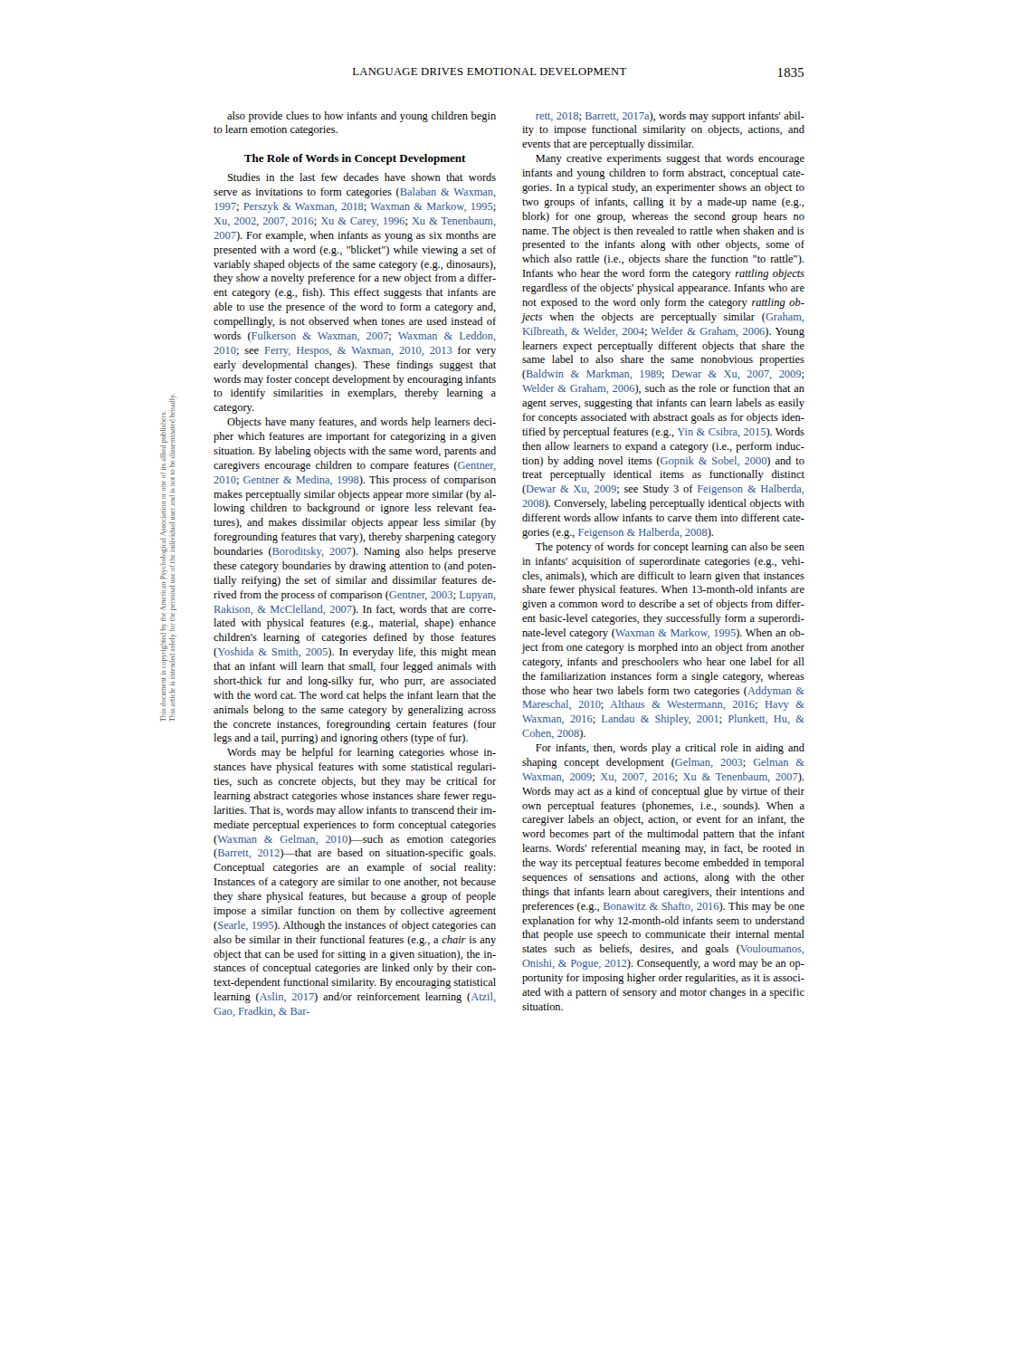This document is copyrighted by the American Psychological Association or one of its allied publishers. This article is intended solely for the personal use of the individual user and is not to be disseminated broadly.
Language Drives Emotional Development 1835
also provide clues to how infants and young children begin to learn emotion categories.
The Role of Words in Concept Development
Studies in the last few decades have shown that words serve as invitations to form categories (Balaban & Waxman, 1997; Perszyk & Waxman, 2018; Waxman & Markow, 1995; Xu, 2002, 2007, 2016; Xu & Carey, 1996; Xu & Tenenbaum, 2007). For example, when infants as young as six months are presented with a word (e.g., "blicket") while viewing a set of variably shaped objects of the same category (e.g., dinosaurs), they show a novelty preference for a new object from a different category (e.g., fish). This effect suggests that infants are able to use the presence of the word to form a category and, compellingly, is not observed when tones are used instead of words (Fulkerson & Waxman, 2007; Waxman & Leddon, 2010; see Ferry, Hespos, & Waxman, 2010, 2013 for very early developmental changes). These findings suggest that words may foster concept development by encouraging infants to identify similarities in exemplars, thereby learning a category.
Objects have many features, and words help learners decipher which features are important for categorizing in a given situation. By labeling objects with the same word, parents and caregivers encourage children to compare features (Gentner, 2010; Gentner & Medina, 1998). This process of comparison makes perceptually similar objects appear more similar (by allowing children to background or ignore less relevant features), and makes dissimilar objects appear less similar (by foregrounding features that vary), thereby sharpening category boundaries (Boroditsky, 2007). Naming also helps preserve these category boundaries by drawing attention to (and potentially reifying) the set of similar and dissimilar features derived from the process of comparison (Gentner, 2003; Lupyan, Rakison, & McClelland, 2007). In fact, words that are correlated with physical features (e.g., material, shape) enhance children's learning of categories defined by those features (Yoshida & Smith, 2005). In everyday life, this might mean that an infant will learn that small, four legged animals with short-thick fur and long-silky fur, who purr, are associated with the word cat. The word cat helps the infant learn that the animals belong to the same category by generalizing across the concrete instances, foregrounding certain features (four legs and a tail, purring) and ignoring others (type of fur).
Words may be helpful for learning categories whose instances have physical features with some statistical regularities, such as concrete objects, but they may be critical for learning abstract categories whose instances share fewer regularities. That is, words may allow infants to transcend their immediate perceptual experiences to form conceptual categories (Waxman & Gelman, 2010)—such as emotion categories (Barrett, 2012)—that are based on situation-specific goals. Conceptual categories are an example of social reality: Instances of a category are similar to one another, not because they share physical features, but because a group of people impose a similar function on them by collective agreement (Searle, 1995). Although the instances of object categories can also be similar in their functional features (e.g., a chair is any object that can be used for sitting in a given situation), the instances of conceptual categories are linked only by their context-dependent functional similarity. By encouraging statistical learning (Aslin, 2017) and/or reinforcement learning (Atzil, Gao, Fradkin, & Bar-
rett, 2018; Barrett, 2017a), words may support infants' ability to impose functional similarity on objects, actions, and events that are perceptually dissimilar.
Many creative experiments suggest that words encourage infants and young children to form abstract, conceptual categories. In a typical study, an experimenter shows an object to two groups of infants, calling it by a made-up name (e.g., blork) for one group, whereas the second group hears no name. The object is then revealed to rattle when shaken and is presented to the infants along with other objects, some of which also rattle (i.e., objects share the function "to rattle"). Infants who hear the word form the category rattling objects regardless of the objects' physical appearance. Infants who are not exposed to the word only form the category rattling objects when the objects are perceptually similar (Graham, Kilbreath, & Welder, 2004; Welder & Graham, 2006). Young learners expect perceptually different objects that share the same label to also share the same nonobvious properties (Baldwin & Markman, 1989; Dewar & Xu, 2007, 2009; Welder & Graham, 2006), such as the role or function that an agent serves, suggesting that infants can learn labels as easily for concepts associated with abstract goals as for objects identified by perceptual features (e.g., Yin & Csibra, 2015). Words then allow learners to expand a category (i.e., perform induction) by adding novel items (Gopnik & Sobel, 2000) and to treat perceptually identical items as functionally distinct (Dewar & Xu, 2009; see Study 3 of Feigenson & Halberda, 2008). Conversely, labeling perceptually identical objects with different words allow infants to carve them into different categories (e.g., Feigenson & Halberda, 2008).
The potency of words for concept learning can also be seen in infants' acquisition of superordinate categories (e.g., vehicles, animals), which are difficult to learn given that instances share fewer physical features. When 13-month-old infants are given a common word to describe a set of objects from different basic-level categories, they successfully form a superordinate-level category (Waxman & Markow, 1995). When an object from one category is morphed into an object from another category, infants and preschoolers who hear one label for all the familiarization instances form a single category, whereas those who hear two labels form two categories (Addyman & Mareschal, 2010; Althaus & Westermann, 2016; Havy & Waxman, 2016; Landau & Shipley, 2001; Plunkett, Hu, & Cohen, 2008).
For infants, then, words play a critical role in aiding and shaping concept development (Gelman, 2003; Gelman & Waxman, 2009; Xu, 2007, 2016; Xu & Tenenbaum, 2007). Words may act as a kind of conceptual glue by virtue of their own perceptual features (phonemes, i.e., sounds). When a caregiver labels an object, action, or event for an infant, the word becomes part of the multimodal pattern that the infant learns. Words' referential meaning may, in fact, be rooted in the way its perceptual features become embedded in temporal sequences of sensations and actions, along with the other things that infants learn about caregivers, their intentions and preferences (e.g., Bonawitz & Shafto, 2016). This may be one explanation for why 12-month-old infants seem to understand that people use speech to communicate their internal mental states such as beliefs, desires, and goals (Vouloumanos, Onishi, & Pogue, 2012). Consequently, a word may be an opportunity for imposing higher order regularities, as it is associated with a pattern of sensory and motor changes in a specific situation.